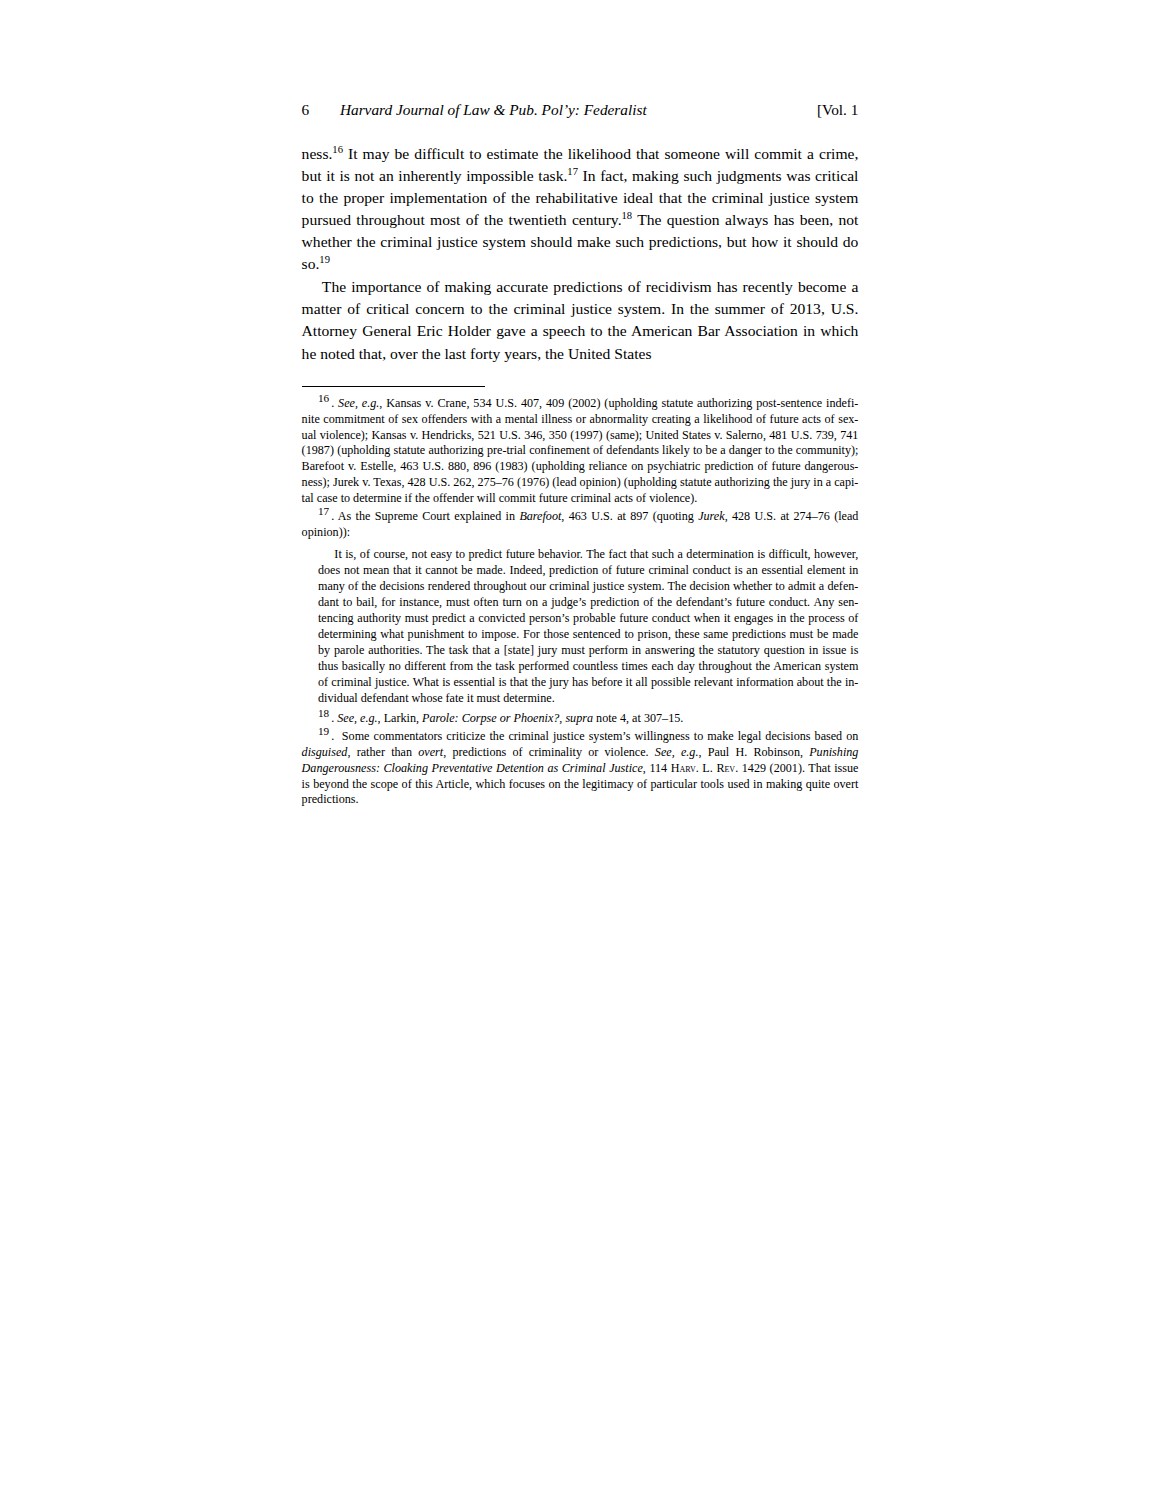6 Harvard Journal of Law & Pub. Pol’y: Federalist [Vol. 1
ness.16 It may be difficult to estimate the likelihood that someone will commit a crime, but it is not an inherently impossible task.17 In fact, making such judgments was critical to the proper implementation of the rehabilitative ideal that the criminal justice system pursued throughout most of the twentieth century.18 The question always has been, not whether the criminal justice system should make such predictions, but how it should do so.19
The importance of making accurate predictions of recidivism has recently become a matter of critical concern to the criminal justice system. In the summer of 2013, U.S. Attorney General Eric Holder gave a speech to the American Bar Association in which he noted that, over the last forty years, the United States
16. See, e.g., Kansas v. Crane, 534 U.S. 407, 409 (2002) (upholding statute authorizing post-sentence indefinite commitment of sex offenders with a mental illness or abnormality creating a likelihood of future acts of sexual violence); Kansas v. Hendricks, 521 U.S. 346, 350 (1997) (same); United States v. Salerno, 481 U.S. 739, 741 (1987) (upholding statute authorizing pre-trial confinement of defendants likely to be a danger to the community); Barefoot v. Estelle, 463 U.S. 880, 896 (1983) (upholding reliance on psychiatric prediction of future dangerousness); Jurek v. Texas, 428 U.S. 262, 275–76 (1976) (lead opinion) (upholding statute authorizing the jury in a capital case to determine if the offender will commit future criminal acts of violence).
17. As the Supreme Court explained in Barefoot, 463 U.S. at 897 (quoting Jurek, 428 U.S. at 274–76 (lead opinion)):
It is, of course, not easy to predict future behavior. The fact that such a determination is difficult, however, does not mean that it cannot be made. Indeed, prediction of future criminal conduct is an essential element in many of the decisions rendered throughout our criminal justice system. The decision whether to admit a defendant to bail, for instance, must often turn on a judge’s prediction of the defendant’s future conduct. Any sentencing authority must predict a convicted person’s probable future conduct when it engages in the process of determining what punishment to impose. For those sentenced to prison, these same predictions must be made by parole authorities. The task that a [state] jury must perform in answering the statutory question in issue is thus basically no different from the task performed countless times each day throughout the American system of criminal justice. What is essential is that the jury has before it all possible relevant information about the individual defendant whose fate it must determine.
18. See, e.g., Larkin, Parole: Corpse or Phoenix?, supra note 4, at 307–15.
19. Some commentators criticize the criminal justice system’s willingness to make legal decisions based on disguised, rather than overt, predictions of criminality or violence. See, e.g., Paul H. Robinson, Punishing Dangerousness: Cloaking Preventative Detention as Criminal Justice, 114 Harv. L. Rev. 1429 (2001). That issue is beyond the scope of this Article, which focuses on the legitimacy of particular tools used in making quite overt predictions.